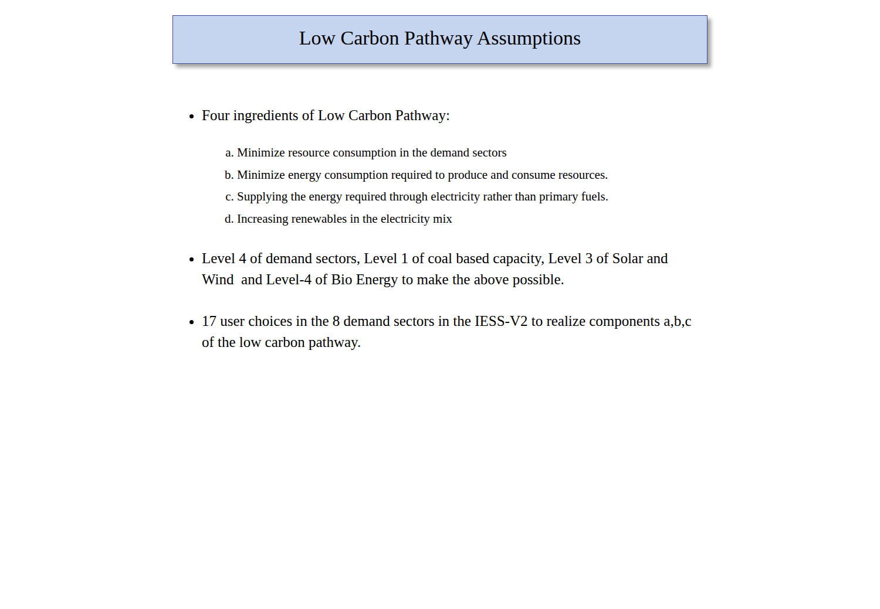Low Carbon Pathway Assumptions
Four ingredients of Low Carbon Pathway:
Minimize resource consumption in the demand sectors
Minimize energy consumption required to produce and consume resources.
Supplying the energy required through electricity rather than primary fuels.
Increasing renewables in the electricity mix
Level 4 of demand sectors, Level 1 of coal based capacity, Level 3 of Solar and Wind and Level-4 of Bio Energy to make the above possible.
17 user choices in the 8 demand sectors in the IESS-V2 to realize components a,b,c of the low carbon pathway.